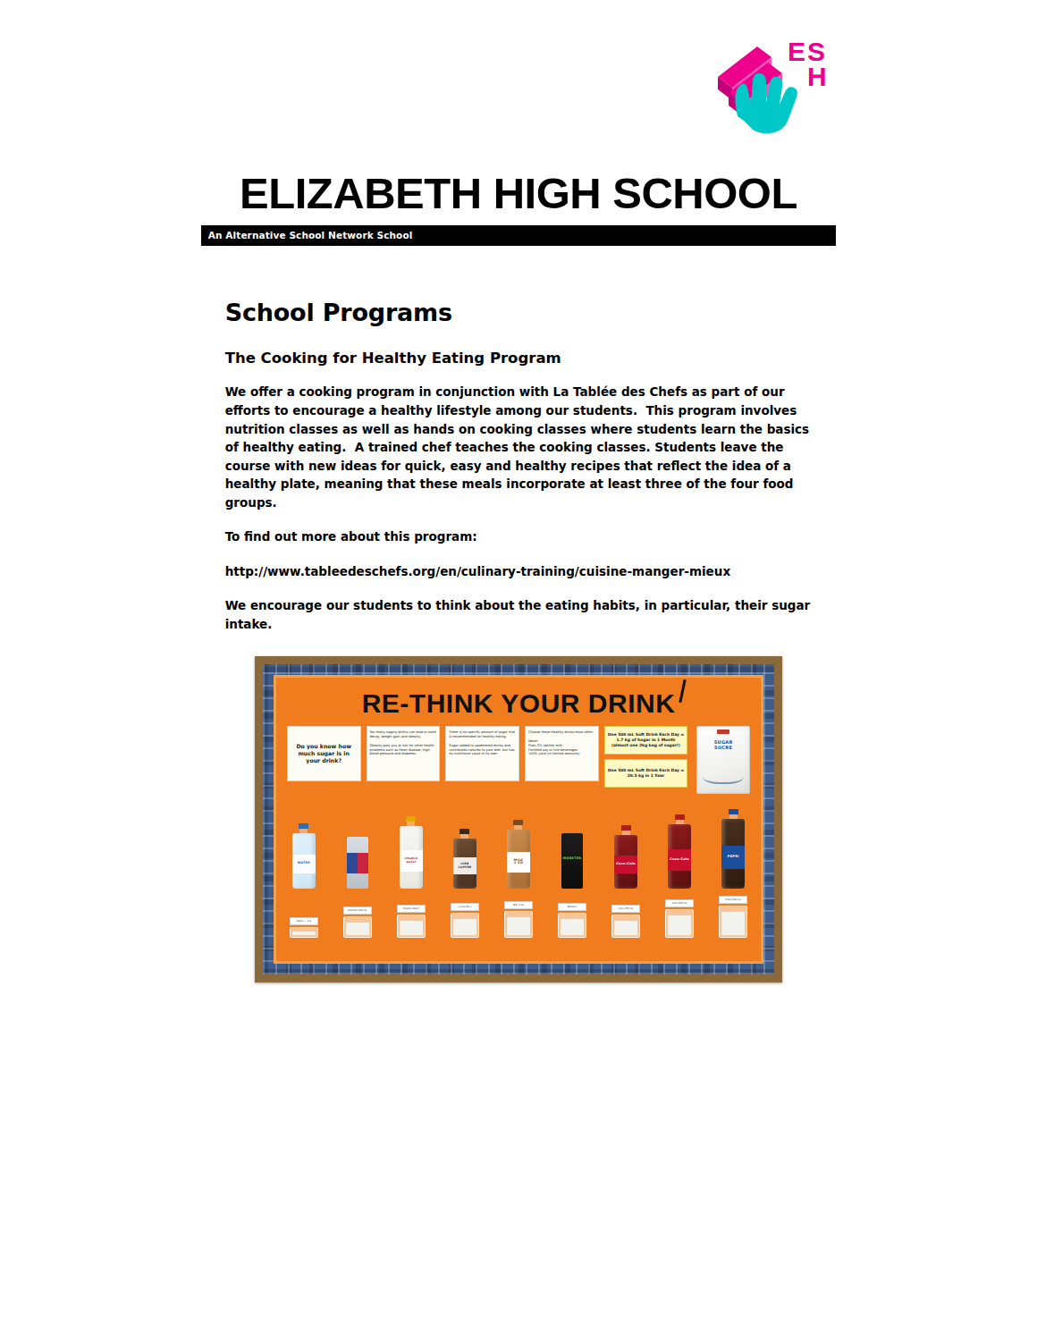E H S
ELIZABETH HIGH SCHOOL
An Alternative School Network School
School Programs
The Cooking for Healthy Eating Program
We offer a cooking program in conjunction with La Tablée des Chefs as part of our efforts to encourage a healthy lifestyle among our students. This program involves nutrition classes as well as hands on cooking classes where students learn the basics of healthy eating. A trained chef teaches the cooking classes. Students leave the course with new ideas for quick, easy and healthy recipes that reflect the idea of a healthy plate, meaning that these meals incorporate at least three of the four food groups.
To find out more about this program:
http://www.tableedeschefs.org/en/culinary-training/cuisine-manger-mieux
We encourage our students to think about the eating habits, in particular, their sugar intake.
RE-THINK YOUR DRINK
Do you know how much sugar is in your drink?
Too many sugary drinks can lead to tooth decay, weight gain and obesity.
Obesity puts you at risk for other health problems such as heart disease, high blood pressure and diabetes.
There is no specific amount of sugar that is recommended for healthy eating.
Sugar added to sweetened drinks and contributes calories to your diet, but has no nutritional value of its own.
Choose these healthy drinks most often:
Water
Plain 2% (white) milk
Fortified soy or rice beverages
100% juice (in limited amounts)
One 500 mL Soft Drink Each Day = 1.7 kg of Sugar in 1 Month (almost one 2kg bag of sugar!)
One 500 mL Soft Drink Each Day = 20.5 kg in 1 Year
SUGAR
SUCRE
WATER
vitamin
water
ICED
COFFEE
MILK
2 GO
Coca-Cola
Coca-Cola
PEPSI
Water — 0 g
Red Bull 250 mL
Vitamin Water
Iced Coffee
Milk 2 Go
Monster
Coke 355 mL
Coke 500 mL
Pepsi 591 mL